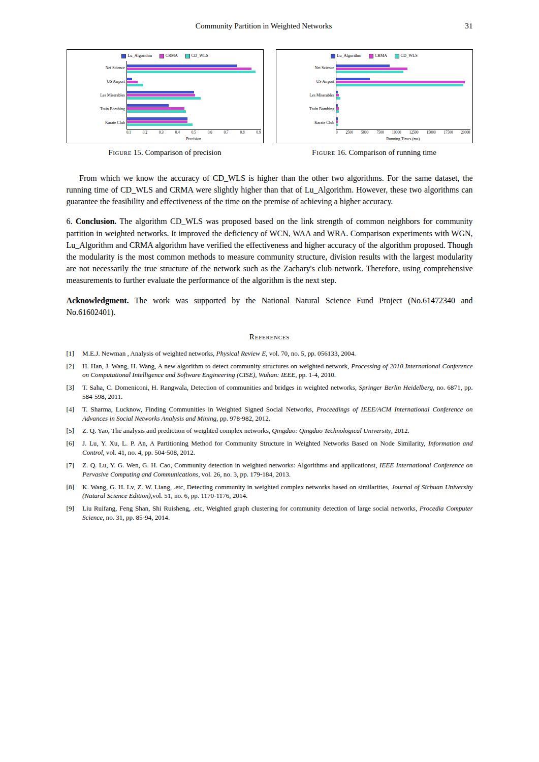Community Partition in Weighted Networks
31
Lu_Algorithm CRMA CD_WLS
Net Science
US Airport
Les Miserables
Train Bombing
Karate Club
0.10.20.30.40.50.60.70.80.9
Precision
Figure 15. Comparison of precision
Lu_Algorithm CRMA CD_WLS
Net Science
US Airport
Les Miserables
Train Bombing
Karate Club
02500500075001000012500150001750020000
Running Times (ms)
Figure 16. Comparison of running time
From which we know the accuracy of CD_WLS is higher than the other two algorithms. For the same dataset, the running time of CD_WLS and CRMA were slightly higher than that of Lu_Algorithm. However, these two algorithms can guarantee the feasibility and effectiveness of the time on the premise of achieving a higher accuracy.
6. Conclusion. The algorithm CD_WLS was proposed based on the link strength of common neighbors for community partition in weighted networks. It improved the deficiency of WCN, WAA and WRA. Comparison experiments with WGN, Lu_Algorithm and CRMA algorithm have verified the effectiveness and higher accuracy of the algorithm proposed. Though the modularity is the most common methods to measure community structure, division results with the largest modularity are not necessarily the true structure of the network such as the Zachary's club network. Therefore, using comprehensive measurements to further evaluate the performance of the algorithm is the next step.
Acknowledgment. The work was supported by the National Natural Science Fund Project (No.61472340 and No.61602401).
References
M.E.J. Newman , Analysis of weighted networks, Physical Review E, vol. 70, no. 5, pp. 056133, 2004.
H. Han, J. Wang, H. Wang, A new algorithm to detect community structures on weighted network, Processing of 2010 International Conference on Computational Intelligence and Software Engineering (CISE), Wuhan: IEEE, pp. 1-4, 2010.
T. Saha, C. Domeniconi, H. Rangwala, Detection of communities and bridges in weighted networks, Springer Berlin Heidelberg, no. 6871, pp. 584-598, 2011.
T. Sharma, Lucknow, Finding Communities in Weighted Signed Social Networks, Proceedings of IEEE/ACM International Conference on Advances in Social Networks Analysis and Mining, pp. 978-982, 2012.
Z. Q. Yao, The analysis and prediction of weighted complex networks, Qingdao: Qingdao Technological University, 2012.
J. Lu, Y. Xu, L. P. An, A Partitioning Method for Community Structure in Weighted Networks Based on Node Similarity, Information and Control, vol. 41, no. 4, pp. 504-508, 2012.
Z. Q. Lu, Y. G. Wen, G. H. Cao, Community detection in weighted networks: Algorithms and applicationst, IEEE International Conference on Pervasive Computing and Communications, vol. 26, no. 3, pp. 179-184, 2013.
K. Wang, G. H. Lv, Z. W. Liang, .etc, Detecting community in weighted complex networks based on similarities, Journal of Sichuan University (Natural Science Edition),vol. 51, no. 6, pp. 1170-1176, 2014.
Liu Ruifang, Feng Shan, Shi Ruisheng, .etc, Weighted graph clustering for community detection of large social networks, Procedia Computer Science, no. 31, pp. 85-94, 2014.